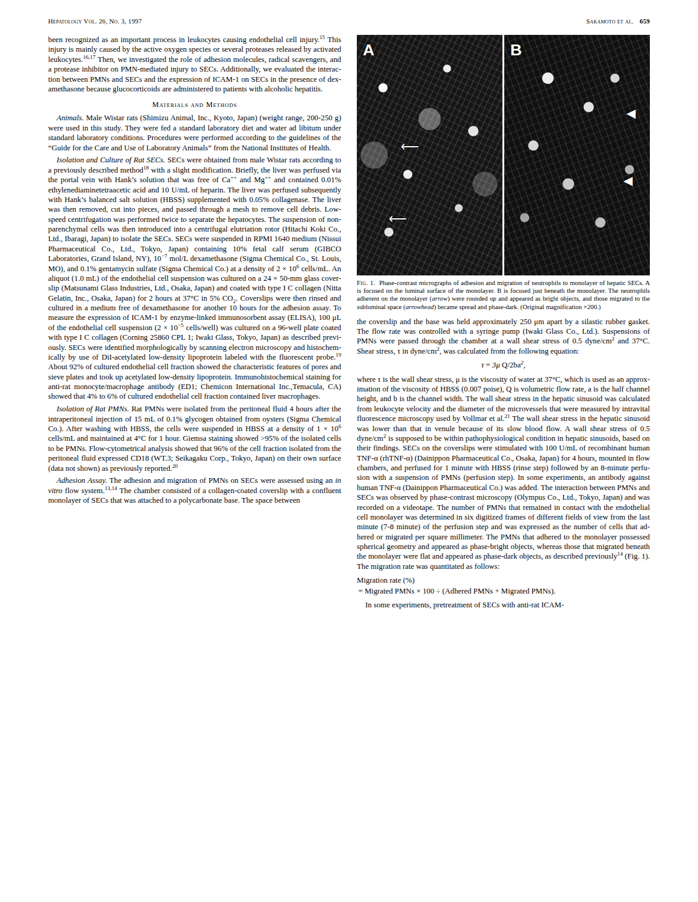Hepatology Vol. 26, No. 3, 1997
Sakamoto et al.659
been recognized as an important process in leukocytes causing endothelial cell injury.15 This injury is mainly caused by the active oxygen species or several proteases released by activated leukocytes.16,17 Then, we investigated the role of adhesion molecules, radical scavengers, and a protease inhibitor on PMN-mediated injury to SECs. Additionally, we evaluated the interaction between PMNs and SECs and the expression of ICAM-1 on SECs in the presence of dexamethasone because glucocorticoids are administered to patients with alcoholic hepatitis.
Materials and Methods
Animals. Male Wistar rats (Shimizu Animal, Inc., Kyoto, Japan) (weight range, 200-250 g) were used in this study. They were fed a standard laboratory diet and water ad libitum under standard laboratory conditions. Procedures were performed according to the guidelines of the “Guide for the Care and Use of Laboratory Animals” from the National Institutes of Health.
Isolation and Culture of Rat SECs. SECs were obtained from male Wistar rats according to a previously described method18 with a slight modification. Briefly, the liver was perfused via the portal vein with Hank’s solution that was free of Ca++ and Mg++ and contained 0.01% ethylenediaminetetraacetic acid and 10 U/mL of heparin. The liver was perfused subsequently with Hank’s balanced salt solution (HBSS) supplemented with 0.05% collagenase. The liver was then removed, cut into pieces, and passed through a mesh to remove cell debris. Low-speed centrifugation was performed twice to separate the hepatocytes. The suspension of nonparenchymal cells was then introduced into a centrifugal elutriation rotor (Hitachi Koki Co., Ltd., Ibaragi, Japan) to isolate the SECs. SECs were suspended in RPMI 1640 medium (Nissui Pharmaceutical Co., Ltd., Tokyo, Japan) containing 10% fetal calf serum (GIBCO Laboratories, Grand Island, NY), 10−7 mol/L dexamethasone (Sigma Chemical Co., St. Louis, MO), and 0.1% gentamycin sulfate (Sigma Chemical Co.) at a density of 2 × 106 cells/mL. An aliquot (1.0 mL) of the endothelial cell suspension was cultured on a 24 × 50-mm glass coverslip (Matsunami Glass Industries, Ltd., Osaka, Japan) and coated with type I C collagen (Nitta Gelatin, Inc., Osaka, Japan) for 2 hours at 37°C in 5% CO2. Coverslips were then rinsed and cultured in a medium free of dexamethasone for another 10 hours for the adhesion assay. To measure the expression of ICAM-1 by enzyme-linked immunosorbent assay (ELISA), 100 μL of the endothelial cell suspension (2 × 10−5 cells/well) was cultured on a 96-well plate coated with type I C collagen (Corning 25860 CPL 1; Iwaki Glass, Tokyo, Japan) as described previously. SECs were identified morphologically by scanning electron microscopy and histochemically by use of DiI-acetylated low-density lipoprotein labeled with the fluorescent probe.19 About 92% of cultured endothelial cell fraction showed the characteristic features of pores and sieve plates and took up acetylated low-density lipoprotein. Immunohistochemical staining for anti-rat monocyte/macrophage antibody (ED1; Chemicon International Inc.,Temacula, CA) showed that 4% to 6% of cultured endothelial cell fraction contained liver macrophages.
Isolation of Rat PMNs. Rat PMNs were isolated from the peritoneal fluid 4 hours after the intraperitoneal injection of 15 mL of 0.1% glycogen obtained from oysters (Sigma Chemical Co.). After washing with HBSS, the cells were suspended in HBSS at a density of 1 × 106 cells/mL and maintained at 4°C for 1 hour. Giemsa staining showed >95% of the isolated cells to be PMNs. Flow-cytometrical analysis showed that 96% of the cell fraction isolated from the peritoneal fluid expressed CD18 (WT.3; Seikagaku Corp., Tokyo, Japan) on their own surface (data not shown) as previously reported.20
Adhesion Assay. The adhesion and migration of PMNs on SECs were assessed using an in vitro flow system.13,14 The chamber consisted of a collagen-coated coverslip with a confluent monolayer of SECs that was attached to a polycarbonate base. The space between
A
⟵
⟵
B
◀
◀
Fig. 1. Phase-contrast micrographs of adhesion and migration of neutrophils to monolayer of hepatic SECs. A is focused on the luminal surface of the monolayer. B is focused just beneath the monolayer. The neutrophils adherent on the monolayer (arrow) were rounded up and appeared as bright objects, and those migrated to the subluminal space (arrowhead) became spread and phase-dark. (Original magnification ×200.)
the coverslip and the base was held approximately 250 μm apart by a silastic rubber gasket. The flow rate was controlled with a syringe pump (Iwaki Glass Co., Ltd.). Suspensions of PMNs were passed through the chamber at a wall shear stress of 0.5 dyne/cm2 and 37°C. Shear stress, τ in dyne/cm2, was calculated from the following equation:
τ = 3μ Q/2ba2,
where τ is the wall shear stress, μ is the viscosity of water at 37°C, which is used as an approximation of the viscosity of HBSS (0.007 poise), Q is volumetric flow rate, a is the half channel height, and b is the channel width. The wall shear stress in the hepatic sinusoid was calculated from leukocyte velocity and the diameter of the microvessels that were measured by intravital fluorescence microscopy used by Vollmar et al.21 The wall shear stress in the hepatic sinusoid was lower than that in venule because of its slow blood flow. A wall shear stress of 0.5 dyne/cm2 is supposed to be within pathophysiological condition in hepatic sinusoids, based on their findings. SECs on the coverslips were stimulated with 100 U/mL of recombinant human TNF-α (rhTNF-α) (Dainippon Pharmaceutical Co., Osaka, Japan) for 4 hours, mounted in flow chambers, and perfused for 1 minute with HBSS (rinse step) followed by an 8-minute perfusion with a suspension of PMNs (perfusion step). In some experiments, an antibody against human TNF-α (Dainippon Pharmaceutical Co.) was added. The interaction between PMNs and SECs was observed by phase-contrast microscopy (Olympus Co., Ltd., Tokyo, Japan) and was recorded on a videotape. The number of PMNs that remained in contact with the endothelial cell monolayer was determined in six digitized frames of different fields of view from the last minute (7-8 minute) of the perfusion step and was expressed as the number of cells that adhered or migrated per square millimeter. The PMNs that adhered to the monolayer possessed spherical geometry and appeared as phase-bright objects, whereas those that migrated beneath the monolayer were flat and appeared as phase-dark objects, as described previously14 (Fig. 1). The migration rate was quantitated as follows:
Migration rate (%)
= Migrated PMNs × 100 ÷ (Adhered PMNs + Migrated PMNs).
In some experiments, pretreatment of SECs with anti-rat ICAM-